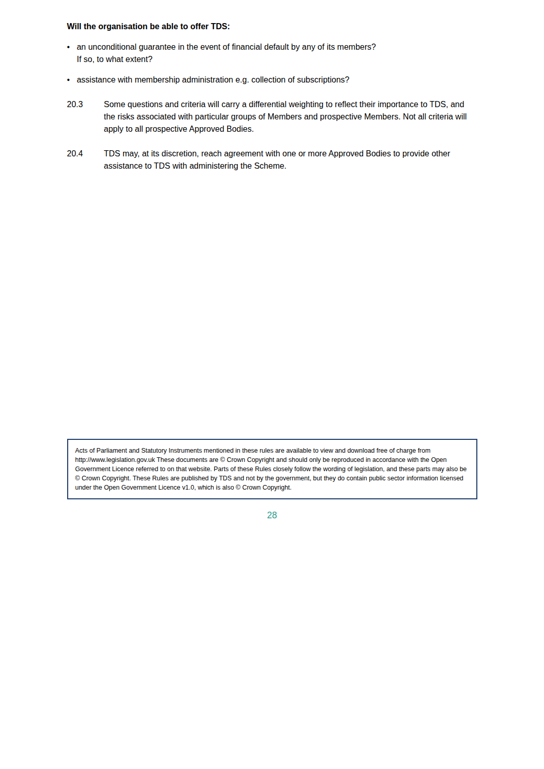Will the organisation be able to offer TDS:
an unconditional guarantee in the event of financial default by any of its members?
If so, to what extent?
assistance with membership administration e.g. collection of subscriptions?
20.3
Some questions and criteria will carry a differential weighting to reflect their importance to TDS, and the risks associated with particular groups of Members and prospective Members. Not all criteria will apply to all prospective Approved Bodies.
20.4
TDS may, at its discretion, reach agreement with one or more Approved Bodies to provide other assistance to TDS with administering the Scheme.
Acts of Parliament and Statutory Instruments mentioned in these rules are available to view and download free of charge from http://www.legislation.gov.uk These documents are © Crown Copyright and should only be reproduced in accordance with the Open Government Licence referred to on that website. Parts of these Rules closely follow the wording of legislation, and these parts may also be © Crown Copyright. These Rules are published by TDS and not by the government, but they do contain public sector information licensed under the Open Government Licence v1.0, which is also © Crown Copyright.
28